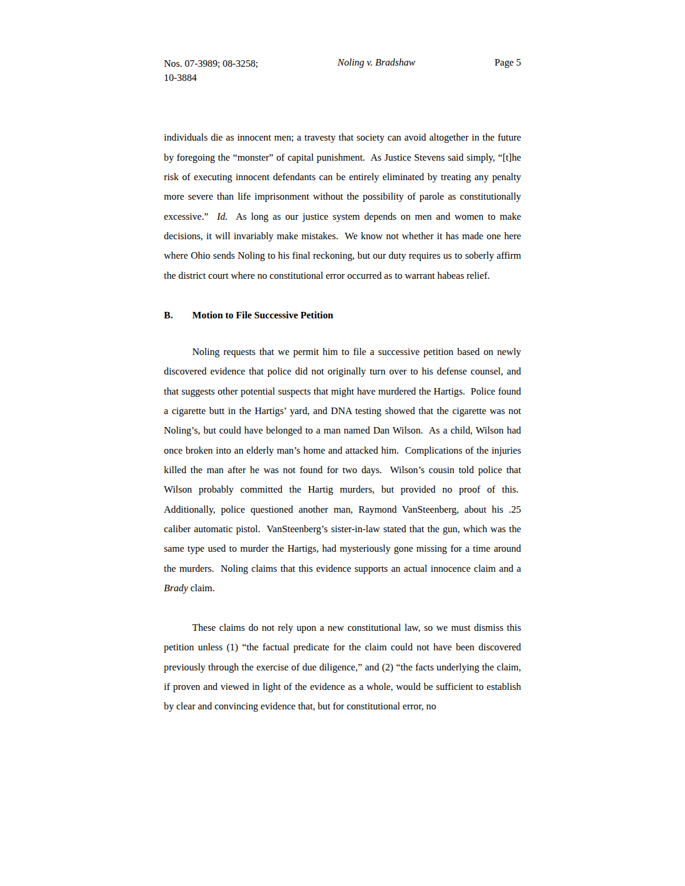Nos. 07-3989; 08-3258; 10-3884
Noling v. Bradshaw
Page 5
individuals die as innocent men; a travesty that society can avoid altogether in the future by foregoing the “monster” of capital punishment. As Justice Stevens said simply, “[t]he risk of executing innocent defendants can be entirely eliminated by treating any penalty more severe than life imprisonment without the possibility of parole as constitutionally excessive.” Id. As long as our justice system depends on men and women to make decisions, it will invariably make mistakes. We know not whether it has made one here where Ohio sends Noling to his final reckoning, but our duty requires us to soberly affirm the district court where no constitutional error occurred as to warrant habeas relief.
B. Motion to File Successive Petition
Noling requests that we permit him to file a successive petition based on newly discovered evidence that police did not originally turn over to his defense counsel, and that suggests other potential suspects that might have murdered the Hartigs. Police found a cigarette butt in the Hartigs’ yard, and DNA testing showed that the cigarette was not Noling’s, but could have belonged to a man named Dan Wilson. As a child, Wilson had once broken into an elderly man’s home and attacked him. Complications of the injuries killed the man after he was not found for two days. Wilson’s cousin told police that Wilson probably committed the Hartig murders, but provided no proof of this. Additionally, police questioned another man, Raymond VanSteenberg, about his .25 caliber automatic pistol. VanSteenberg’s sister-in-law stated that the gun, which was the same type used to murder the Hartigs, had mysteriously gone missing for a time around the murders. Noling claims that this evidence supports an actual innocence claim and a Brady claim.
These claims do not rely upon a new constitutional law, so we must dismiss this petition unless (1) “the factual predicate for the claim could not have been discovered previously through the exercise of due diligence,” and (2) “the facts underlying the claim, if proven and viewed in light of the evidence as a whole, would be sufficient to establish by clear and convincing evidence that, but for constitutional error, no